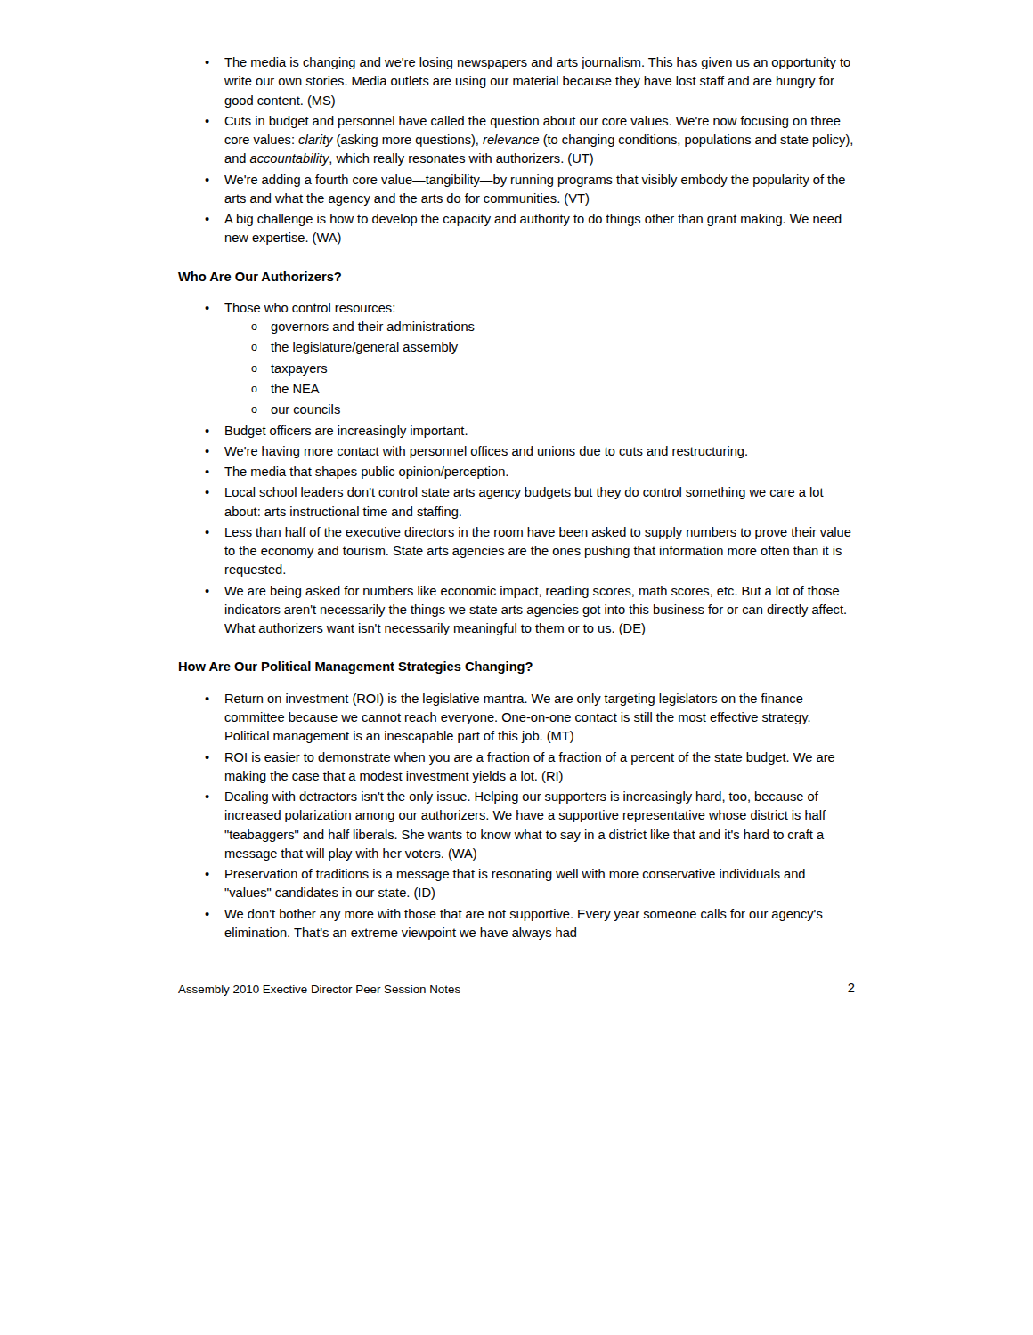The media is changing and we're losing newspapers and arts journalism. This has given us an opportunity to write our own stories. Media outlets are using our material because they have lost staff and are hungry for good content. (MS)
Cuts in budget and personnel have called the question about our core values. We're now focusing on three core values: clarity (asking more questions), relevance (to changing conditions, populations and state policy), and accountability, which really resonates with authorizers. (UT)
We're adding a fourth core value—tangibility—by running programs that visibly embody the popularity of the arts and what the agency and the arts do for communities. (VT)
A big challenge is how to develop the capacity and authority to do things other than grant making. We need new expertise. (WA)
Who Are Our Authorizers?
Those who control resources:
governors and their administrations
the legislature/general assembly
taxpayers
the NEA
our councils
Budget officers are increasingly important.
We're having more contact with personnel offices and unions due to cuts and restructuring.
The media that shapes public opinion/perception.
Local school leaders don't control state arts agency budgets but they do control something we care a lot about: arts instructional time and staffing.
Less than half of the executive directors in the room have been asked to supply numbers to prove their value to the economy and tourism. State arts agencies are the ones pushing that information more often than it is requested.
We are being asked for numbers like economic impact, reading scores, math scores, etc. But a lot of those indicators aren't necessarily the things we state arts agencies got into this business for or can directly affect. What authorizers want isn't necessarily meaningful to them or to us. (DE)
How Are Our Political Management Strategies Changing?
Return on investment (ROI) is the legislative mantra. We are only targeting legislators on the finance committee because we cannot reach everyone. One-on-one contact is still the most effective strategy. Political management is an inescapable part of this job. (MT)
ROI is easier to demonstrate when you are a fraction of a fraction of a percent of the state budget. We are making the case that a modest investment yields a lot. (RI)
Dealing with detractors isn't the only issue. Helping our supporters is increasingly hard, too, because of increased polarization among our authorizers. We have a supportive representative whose district is half "teabaggers" and half liberals. She wants to know what to say in a district like that and it's hard to craft a message that will play with her voters. (WA)
Preservation of traditions is a message that is resonating well with more conservative individuals and "values" candidates in our state. (ID)
We don't bother any more with those that are not supportive. Every year someone calls for our agency's elimination. That's an extreme viewpoint we have always had
Assembly 2010 Exective Director Peer Session Notes 2